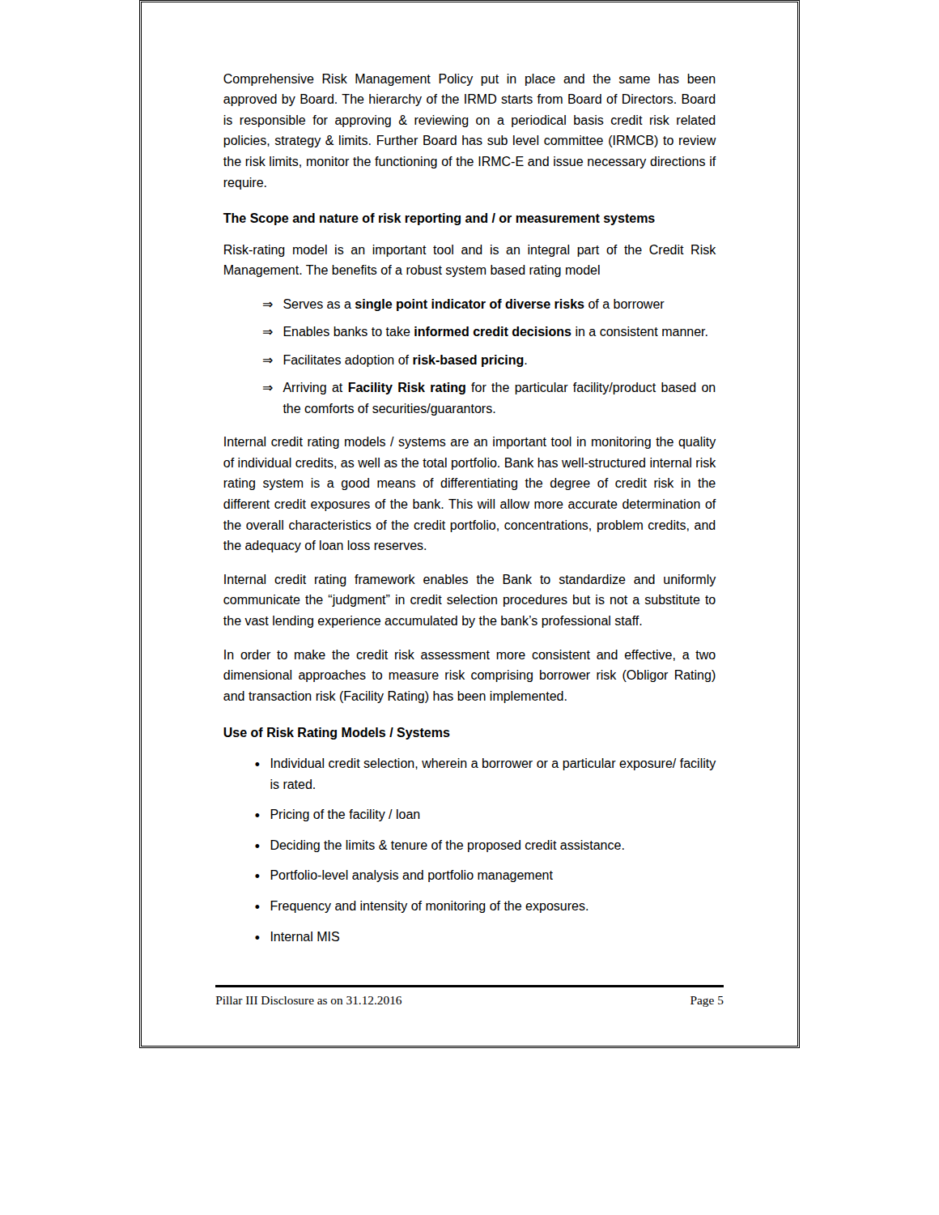Comprehensive Risk Management Policy put in place and the same has been approved by Board. The hierarchy of the IRMD starts from Board of Directors. Board is responsible for approving & reviewing on a periodical basis credit risk related policies, strategy & limits. Further Board has sub level committee (IRMCB) to review the risk limits, monitor the functioning of the IRMC-E and issue necessary directions if require.
The Scope and nature of risk reporting and / or measurement systems
Risk-rating model is an important tool and is an integral part of the Credit Risk Management. The benefits of a robust system based rating model
Serves as a single point indicator of diverse risks of a borrower
Enables banks to take informed credit decisions in a consistent manner.
Facilitates adoption of risk-based pricing.
Arriving at Facility Risk rating for the particular facility/product based on the comforts of securities/guarantors.
Internal credit rating models / systems are an important tool in monitoring the quality of individual credits, as well as the total portfolio. Bank has well-structured internal risk rating system is a good means of differentiating the degree of credit risk in the different credit exposures of the bank. This will allow more accurate determination of the overall characteristics of the credit portfolio, concentrations, problem credits, and the adequacy of loan loss reserves.
Internal credit rating framework enables the Bank to standardize and uniformly communicate the “judgment” in credit selection procedures but is not a substitute to the vast lending experience accumulated by the bank’s professional staff.
In order to make the credit risk assessment more consistent and effective, a two dimensional approaches to measure risk comprising borrower risk (Obligor Rating) and transaction risk (Facility Rating) has been implemented.
Use of Risk Rating Models / Systems
Individual credit selection, wherein a borrower or a particular exposure/ facility is rated.
Pricing of the facility / loan
Deciding the limits & tenure of the proposed credit assistance.
Portfolio-level analysis and portfolio management
Frequency and intensity of monitoring of the exposures.
Internal MIS
Pillar III Disclosure as on 31.12.2016 Page 5